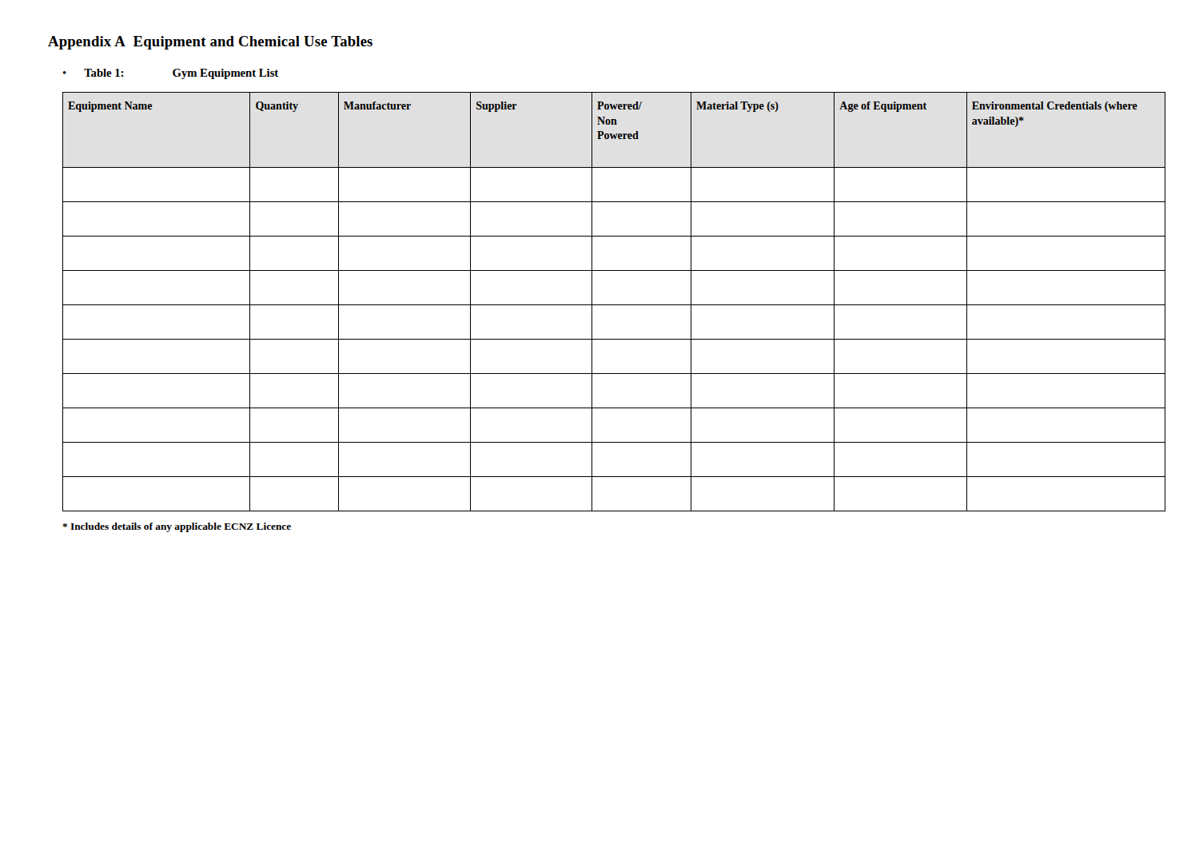Appendix A Equipment and Chemical Use Tables
• Table 1: Gym Equipment List
| Equipment Name | Quantity | Manufacturer | Supplier | Powered/ Non Powered | Material Type (s) | Age of Equipment | Environmental Credentials (where available)* |
| --- | --- | --- | --- | --- | --- | --- | --- |
* Includes details of any applicable ECNZ Licence